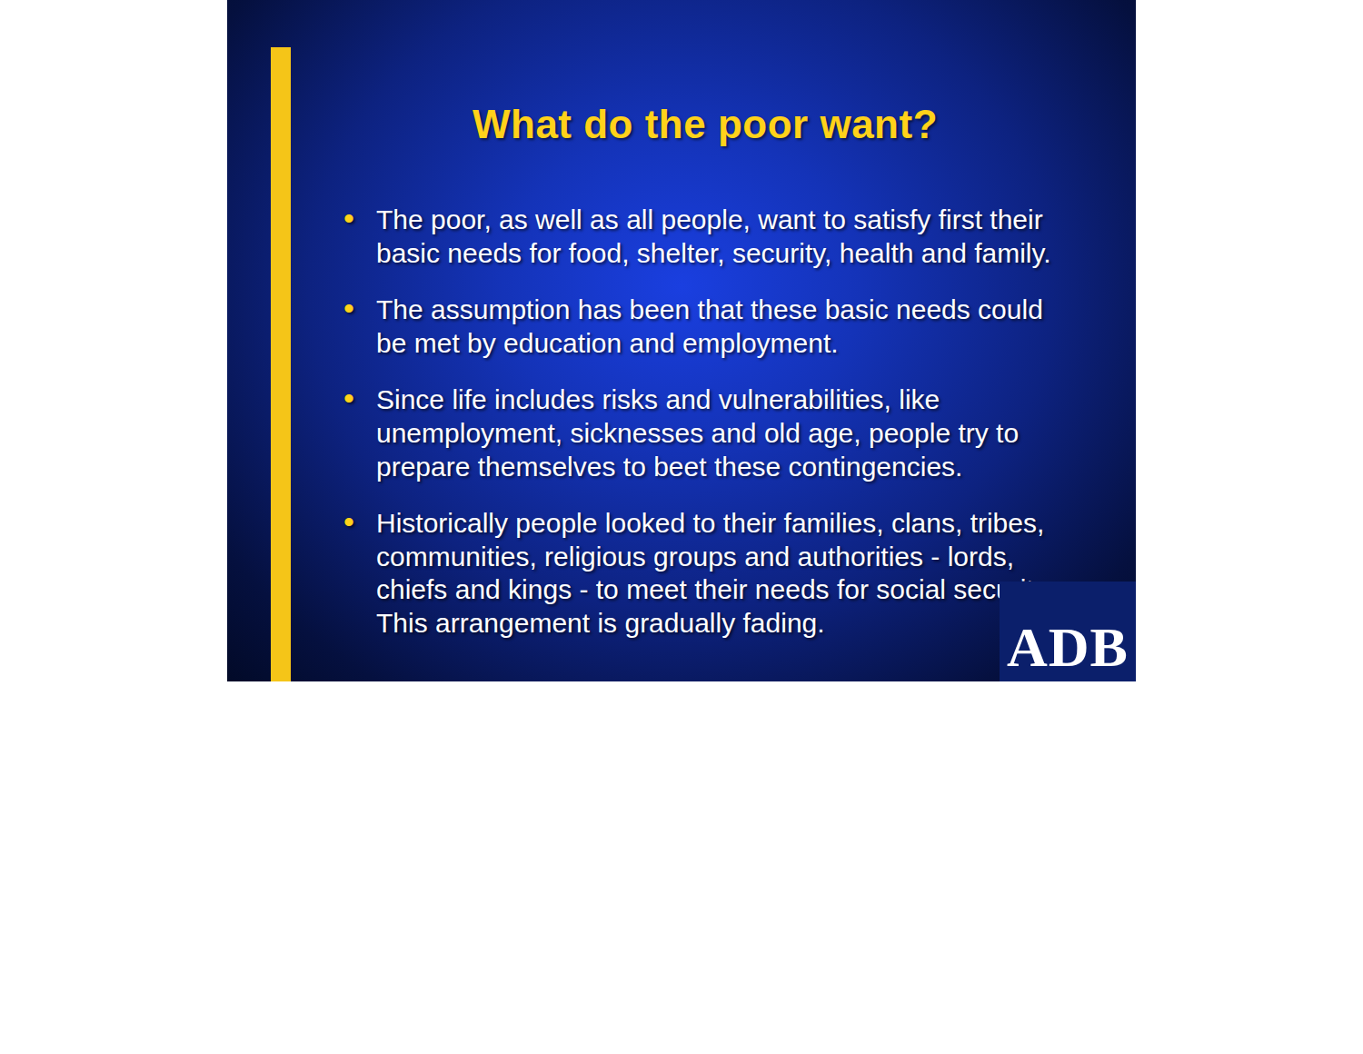What do the poor want?
The poor, as well as all people, want to satisfy first their basic needs for food, shelter, security, health and family.
The assumption has been that these basic needs could be met by education and employment.
Since life includes risks and vulnerabilities, like unemployment, sicknesses and old age, people try to prepare themselves to beet these contingencies.
Historically people looked to their families, clans, tribes, communities, religious groups and authorities - lords, chiefs and kings - to meet their needs for social security. This arrangement is gradually fading.
16
ADB